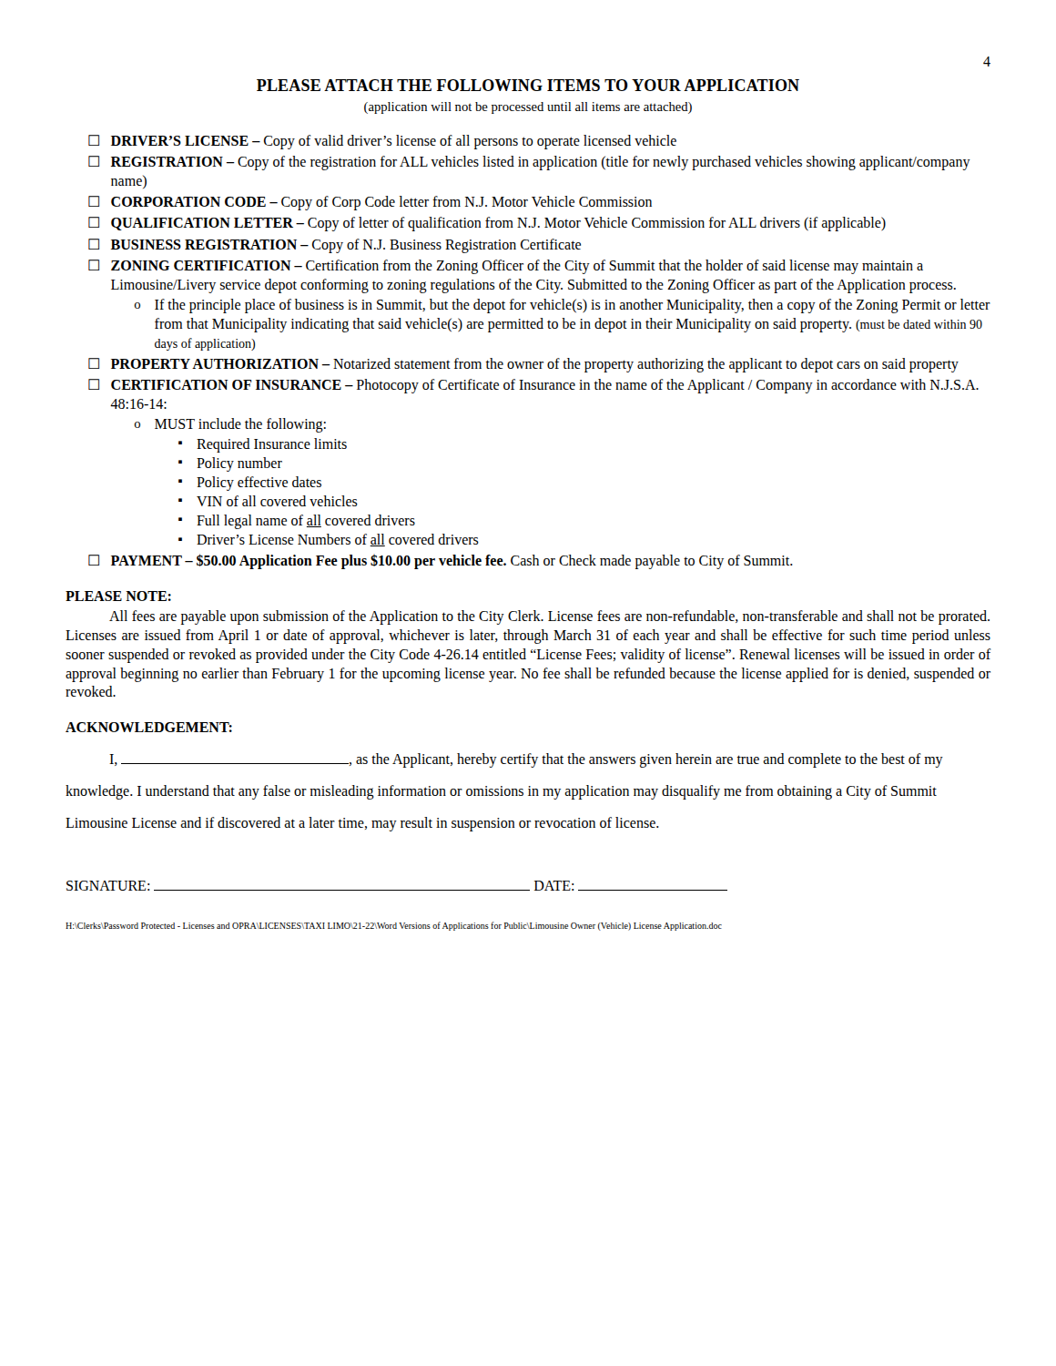4
PLEASE ATTACH THE FOLLOWING ITEMS TO YOUR APPLICATION
(application will not be processed until all items are attached)
DRIVER’S LICENSE – Copy of valid driver’s license of all persons to operate licensed vehicle
REGISTRATION – Copy of the registration for ALL vehicles listed in application (title for newly purchased vehicles showing applicant/company name)
CORPORATION CODE – Copy of Corp Code letter from N.J. Motor Vehicle Commission
QUALIFICATION LETTER – Copy of letter of qualification from N.J. Motor Vehicle Commission for ALL drivers (if applicable)
BUSINESS REGISTRATION – Copy of N.J. Business Registration Certificate
ZONING CERTIFICATION – Certification from the Zoning Officer of the City of Summit that the holder of said license may maintain a Limousine/Livery service depot conforming to zoning regulations of the City. Submitted to the Zoning Officer as part of the Application process.
If the principle place of business is in Summit, but the depot for vehicle(s) is in another Municipality, then a copy of the Zoning Permit or letter from that Municipality indicating that said vehicle(s) are permitted to be in depot in their Municipality on said property. (must be dated within 90 days of application)
PROPERTY AUTHORIZATION – Notarized statement from the owner of the property authorizing the applicant to depot cars on said property
CERTIFICATION OF INSURANCE – Photocopy of Certificate of Insurance in the name of the Applicant / Company in accordance with N.J.S.A. 48:16-14:
MUST include the following:
Required Insurance limits
Policy number
Policy effective dates
VIN of all covered vehicles
Full legal name of all covered drivers
Driver’s License Numbers of all covered drivers
PAYMENT – $50.00 Application Fee plus $10.00 per vehicle fee. Cash or Check made payable to City of Summit.
PLEASE NOTE:
All fees are payable upon submission of the Application to the City Clerk. License fees are non-refundable, non-transferable and shall not be prorated. Licenses are issued from April 1 or date of approval, whichever is later, through March 31 of each year and shall be effective for such time period unless sooner suspended or revoked as provided under the City Code 4-26.14 entitled “License Fees; validity of license”. Renewal licenses will be issued in order of approval beginning no earlier than February 1 for the upcoming license year. No fee shall be refunded because the license applied for is denied, suspended or revoked.
ACKNOWLEDGEMENT:
I, , as the Applicant, hereby certify that the answers given herein are true and complete to the best of my knowledge. I understand that any false or misleading information or omissions in my application may disqualify me from obtaining a City of Summit Limousine License and if discovered at a later time, may result in suspension or revocation of license.
SIGNATURE: DATE:
H:\Clerks\Password Protected - Licenses and OPRA\LICENSES\TAXI LIMO\21-22\Word Versions of Applications for Public\Limousine Owner (Vehicle) License Application.doc